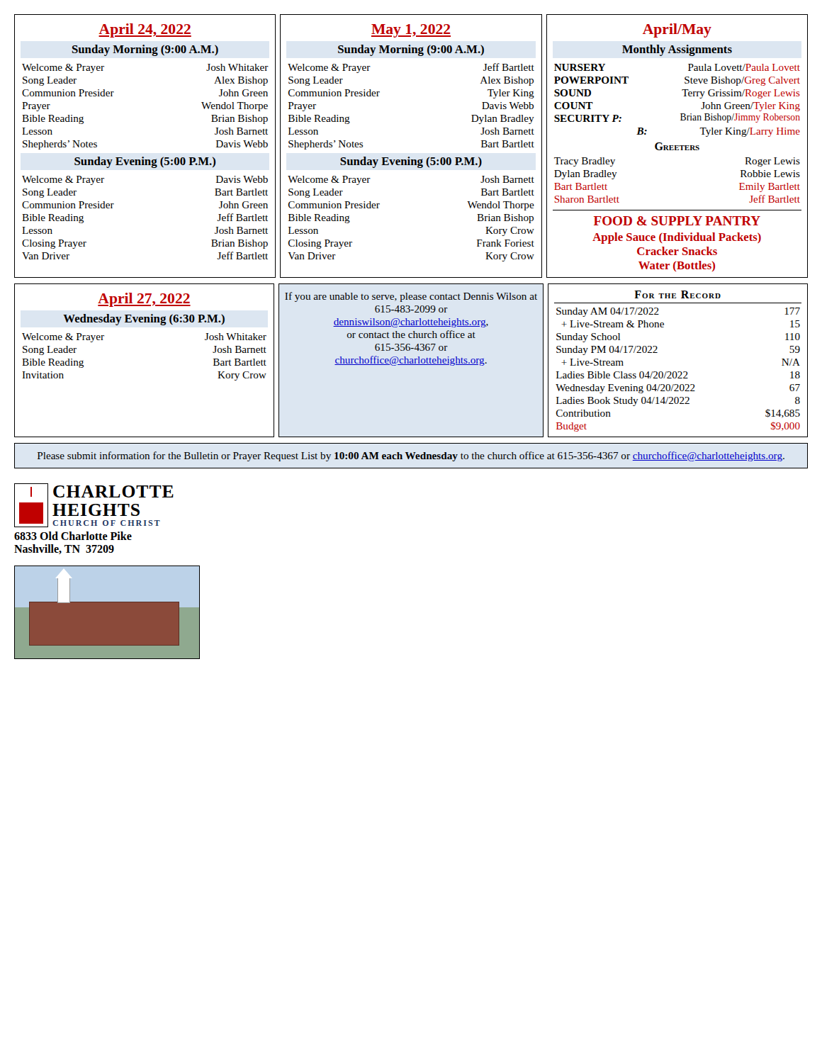April 24, 2022
Sunday Morning (9:00 A.M.)
| Welcome & Prayer | Josh Whitaker |
| Song Leader | Alex Bishop |
| Communion Presider | John Green |
| Prayer | Wendol Thorpe |
| Bible Reading | Brian Bishop |
| Lesson | Josh Barnett |
| Shepherds’ Notes | Davis Webb |
Sunday Evening (5:00 P.M.)
| Welcome & Prayer | Davis Webb |
| Song Leader | Bart Bartlett |
| Communion Presider | John Green |
| Bible Reading | Jeff Bartlett |
| Lesson | Josh Barnett |
| Closing Prayer | Brian Bishop |
| Van Driver | Jeff Bartlett |
May 1, 2022
Sunday Morning (9:00 A.M.)
| Welcome & Prayer | Jeff Bartlett |
| Song Leader | Alex Bishop |
| Communion Presider | Tyler King |
| Prayer | Davis Webb |
| Bible Reading | Dylan Bradley |
| Lesson | Josh Barnett |
| Shepherds’ Notes | Bart Bartlett |
Sunday Evening (5:00 P.M.)
| Welcome & Prayer | Josh Barnett |
| Song Leader | Bart Bartlett |
| Communion Presider | Wendol Thorpe |
| Bible Reading | Brian Bishop |
| Lesson | Kory Crow |
| Closing Prayer | Frank Foriest |
| Van Driver | Kory Crow |
April/May
Monthly Assignments
| NURSERY | Paula Lovett/ Paula Lovett |
| POWERPOINT | Steve Bishop/ Greg Calvert |
| SOUND | Terry Grissim/ Roger Lewis |
| COUNT | John Green/ Tyler King |
| SECURITY P: | Brian Bishop/ Jimmy Roberson |
| B: | Tyler King/ Larry Hime |
Greeters
| Tracy Bradley | Roger Lewis |
| Dylan Bradley | Robbie Lewis |
| Bart Bartlett | Emily Bartlett |
| Sharon Bartlett | Jeff Bartlett |
FOOD & SUPPLY PANTRY
Apple Sauce (Individual Packets)
Cracker Snacks
Water (Bottles)
April 27, 2022
Wednesday Evening (6:30 P.M.)
| Welcome & Prayer | Josh Whitaker |
| Song Leader | Josh Barnett |
| Bible Reading | Bart Bartlett |
| Invitation | Kory Crow |
If you are unable to serve, please contact Dennis Wilson at
615-483-2099 or
denniswilson@charlotteheights.org,
or contact the church office at
615-356-4367 or
churchoffice@charlotteheights.org.
For the Record
| Sunday AM 04/17/2022 | 177 |
| + Live-Stream & Phone | 15 |
| Sunday School | 110 |
| Sunday PM 04/17/2022 | 59 |
| + Live-Stream | N/A |
| Ladies Bible Class 04/20/2022 | 18 |
| Wednesday Evening 04/20/2022 | 67 |
| Ladies Book Study 04/14/2022 | 8 |
| Contribution | $14,685 |
| Budget | $9,000 |
Please submit information for the Bulletin or Prayer Request List by 10:00 AM each Wednesday to the church office at 615-356-4367 or churchoffice@charlotteheights.org.
CHARLOTTE
HEIGHTS
CHURCH OF CHRIST
6833 Old Charlotte Pike
Nashville, TN 37209